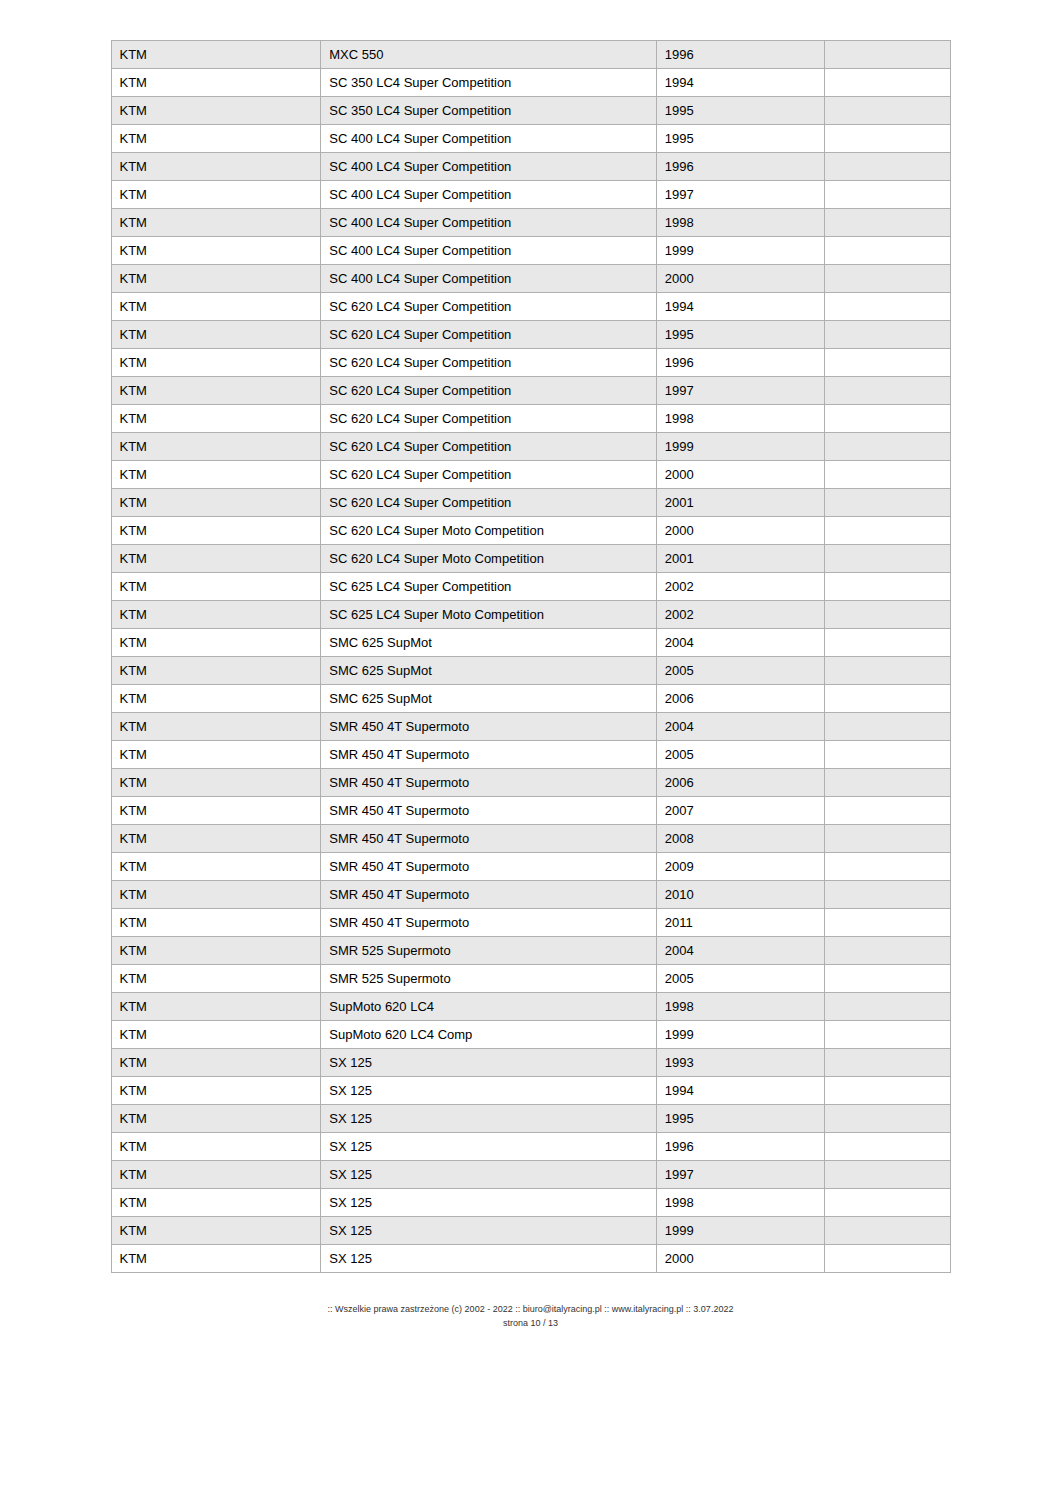| KTM | MXC 550 | 1996 | |
| KTM | SC 350 LC4 Super Competition | 1994 | |
| KTM | SC 350 LC4 Super Competition | 1995 | |
| KTM | SC 400 LC4 Super Competition | 1995 | |
| KTM | SC 400 LC4 Super Competition | 1996 | |
| KTM | SC 400 LC4 Super Competition | 1997 | |
| KTM | SC 400 LC4 Super Competition | 1998 | |
| KTM | SC 400 LC4 Super Competition | 1999 | |
| KTM | SC 400 LC4 Super Competition | 2000 | |
| KTM | SC 620 LC4 Super Competition | 1994 | |
| KTM | SC 620 LC4 Super Competition | 1995 | |
| KTM | SC 620 LC4 Super Competition | 1996 | |
| KTM | SC 620 LC4 Super Competition | 1997 | |
| KTM | SC 620 LC4 Super Competition | 1998 | |
| KTM | SC 620 LC4 Super Competition | 1999 | |
| KTM | SC 620 LC4 Super Competition | 2000 | |
| KTM | SC 620 LC4 Super Competition | 2001 | |
| KTM | SC 620 LC4 Super Moto Competition | 2000 | |
| KTM | SC 620 LC4 Super Moto Competition | 2001 | |
| KTM | SC 625 LC4 Super Competition | 2002 | |
| KTM | SC 625 LC4 Super Moto Competition | 2002 | |
| KTM | SMC 625 SupMot | 2004 | |
| KTM | SMC 625 SupMot | 2005 | |
| KTM | SMC 625 SupMot | 2006 | |
| KTM | SMR 450 4T Supermoto | 2004 | |
| KTM | SMR 450 4T Supermoto | 2005 | |
| KTM | SMR 450 4T Supermoto | 2006 | |
| KTM | SMR 450 4T Supermoto | 2007 | |
| KTM | SMR 450 4T Supermoto | 2008 | |
| KTM | SMR 450 4T Supermoto | 2009 | |
| KTM | SMR 450 4T Supermoto | 2010 | |
| KTM | SMR 450 4T Supermoto | 2011 | |
| KTM | SMR 525 Supermoto | 2004 | |
| KTM | SMR 525 Supermoto | 2005 | |
| KTM | SupMoto 620 LC4 | 1998 | |
| KTM | SupMoto 620 LC4 Comp | 1999 | |
| KTM | SX 125 | 1993 | |
| KTM | SX 125 | 1994 | |
| KTM | SX 125 | 1995 | |
| KTM | SX 125 | 1996 | |
| KTM | SX 125 | 1997 | |
| KTM | SX 125 | 1998 | |
| KTM | SX 125 | 1999 | |
| KTM | SX 125 | 2000 | |
:: Wszelkie prawa zastrzeżone (c) 2002 - 2022 :: biuro@italyracing.pl :: www.italyracing.pl :: 3.07.2022
strona 10 / 13